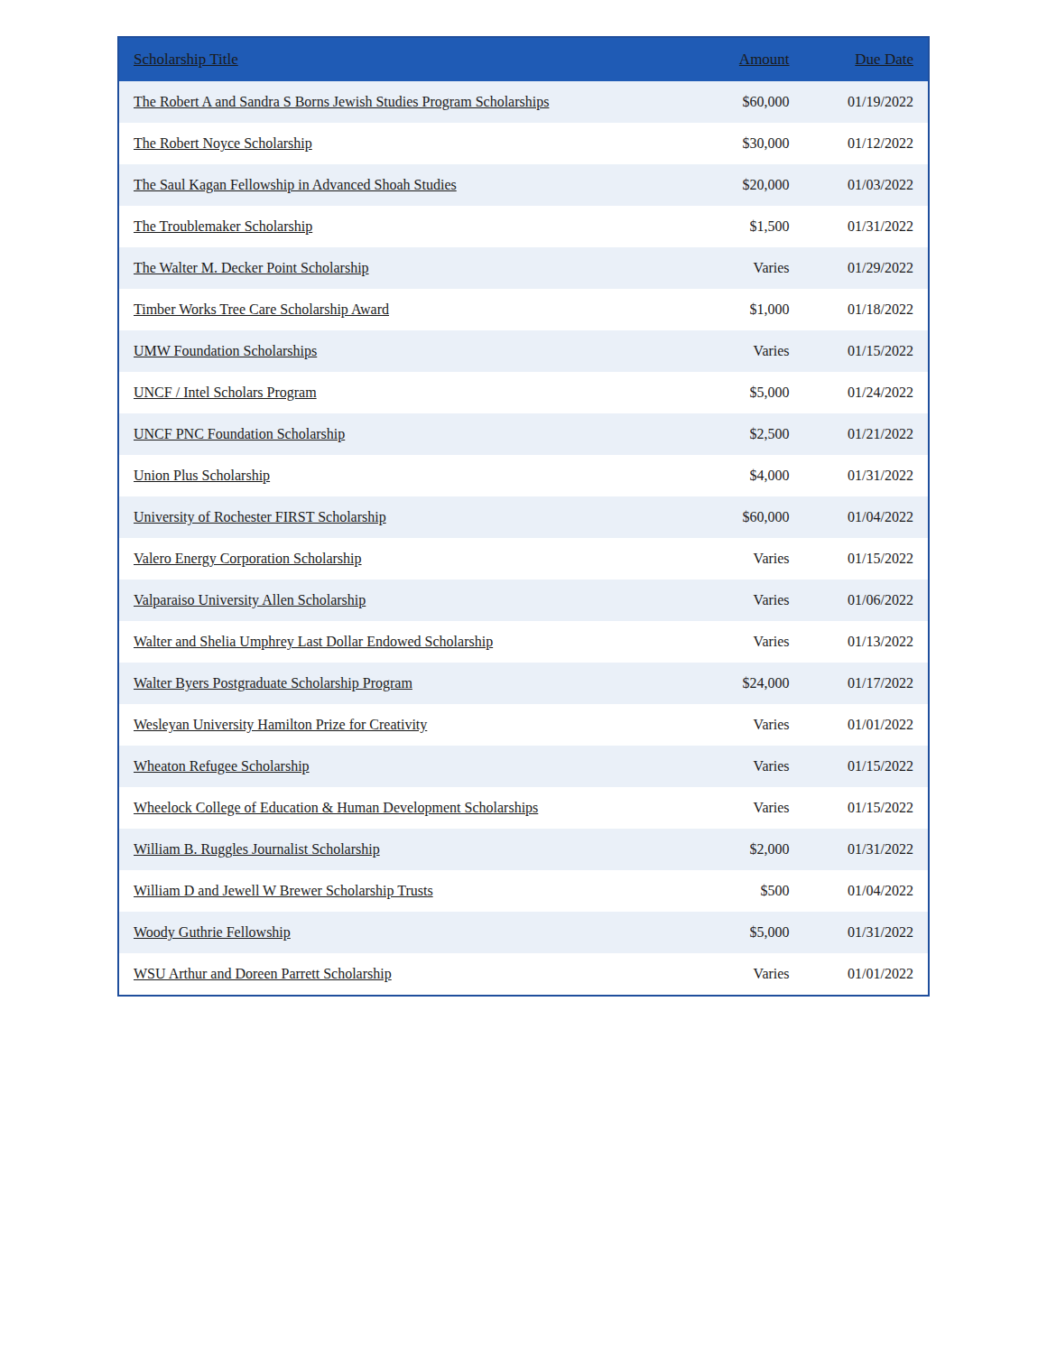| Scholarship Title | Amount | Due Date |
| --- | --- | --- |
| The Robert A and Sandra S Borns Jewish Studies Program Scholarships | $60,000 | 01/19/2022 |
| The Robert Noyce Scholarship | $30,000 | 01/12/2022 |
| The Saul Kagan Fellowship in Advanced Shoah Studies | $20,000 | 01/03/2022 |
| The Troublemaker Scholarship | $1,500 | 01/31/2022 |
| The Walter M. Decker Point Scholarship | Varies | 01/29/2022 |
| Timber Works Tree Care Scholarship Award | $1,000 | 01/18/2022 |
| UMW Foundation Scholarships | Varies | 01/15/2022 |
| UNCF / Intel Scholars Program | $5,000 | 01/24/2022 |
| UNCF PNC Foundation Scholarship | $2,500 | 01/21/2022 |
| Union Plus Scholarship | $4,000 | 01/31/2022 |
| University of Rochester FIRST Scholarship | $60,000 | 01/04/2022 |
| Valero Energy Corporation Scholarship | Varies | 01/15/2022 |
| Valparaiso University Allen Scholarship | Varies | 01/06/2022 |
| Walter and Shelia Umphrey Last Dollar Endowed Scholarship | Varies | 01/13/2022 |
| Walter Byers Postgraduate Scholarship Program | $24,000 | 01/17/2022 |
| Wesleyan University Hamilton Prize for Creativity | Varies | 01/01/2022 |
| Wheaton Refugee Scholarship | Varies | 01/15/2022 |
| Wheelock College of Education & Human Development Scholarships | Varies | 01/15/2022 |
| William B. Ruggles Journalist Scholarship | $2,000 | 01/31/2022 |
| William D and Jewell W Brewer Scholarship Trusts | $500 | 01/04/2022 |
| Woody Guthrie Fellowship | $5,000 | 01/31/2022 |
| WSU Arthur and Doreen Parrett Scholarship | Varies | 01/01/2022 |